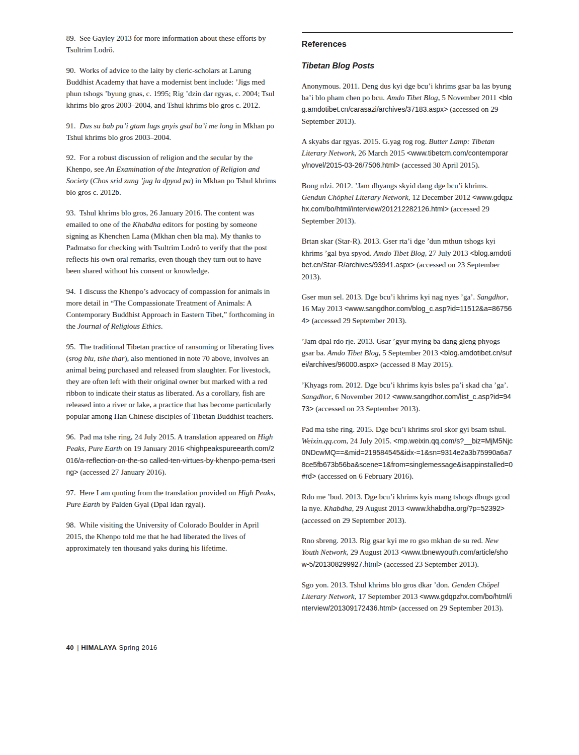89. See Gayley 2013 for more information about these efforts by Tsultrim Lodrö.
90. Works of advice to the laity by cleric-scholars at Larung Buddhist Academy that have a modernist bent include: ’Jigs med phun tshogs ’byung gnas, c. 1995; Rig ’dzin dar rgyas, c. 2004; Tsul khrims blo gros 2003–2004, and Tshul khrims blo gros c. 2012.
91. Dus su bab pa’i gtam lugs gnyis gsal ba’i me long in Mkhan po Tshul khrims blo gros 2003–2004.
92. For a robust discussion of religion and the secular by the Khenpo, see An Examination of the Integration of Religion and Society (Chos srid zung ’jug la dpyod pa) in Mkhan po Tshul khrims blo gros c. 2012b.
93. Tshul khrims blo gros, 26 January 2016. The content was emailed to one of the Khabdha editors for posting by someone signing as Khenchen Lama (Mkhan chen bla ma). My thanks to Padmatso for checking with Tsultrim Lodrö to verify that the post reflects his own oral remarks, even though they turn out to have been shared without his consent or knowledge.
94. I discuss the Khenpo’s advocacy of compassion for animals in more detail in “The Compassionate Treatment of Animals: A Contemporary Buddhist Approach in Eastern Tibet,” forthcoming in the Journal of Religious Ethics.
95. The traditional Tibetan practice of ransoming or liberating lives (srog blu, tshe thar), also mentioned in note 70 above, involves an animal being purchased and released from slaughter. For livestock, they are often left with their original owner but marked with a red ribbon to indicate their status as liberated. As a corollary, fish are released into a river or lake, a practice that has become particularly popular among Han Chinese disciples of Tibetan Buddhist teachers.
96. Pad ma tshe ring, 24 July 2015. A translation appeared on High Peaks, Pure Earth on 19 January 2016 <highpeakspureearth.com/2016/a-reflection-on-the-so called-ten-virtues-by-khenpo-pema-tsering> (accessed 27 January 2016).
97. Here I am quoting from the translation provided on High Peaks, Pure Earth by Palden Gyal (Dpal ldan rgyal).
98. While visiting the University of Colorado Boulder in April 2015, the Khenpo told me that he had liberated the lives of approximately ten thousand yaks during his lifetime.
References
Tibetan Blog Posts
Anonymous. 2011. Deng dus kyi dge bcu’i khrims gsar ba las byung ba’i blo pham chen po bcu. Amdo Tibet Blog, 5 November 2011 <blog.amdotibet.cn/carasazi/archives/37183.aspx> (accessed on 29 September 2013).
A skyabs dar rgyas. 2015. G.yag rog rog. Butter Lamp: Tibetan Literary Network, 26 March 2015 <www.tibetcm.com/contemporary/novel/2015-03-26/7506.html> (accessed 30 April 2015).
Bong rdzi. 2012. ’Jam dbyangs skyid dang dge bcu’i khrims. Gendun Chöphel Literary Network, 12 December 2012 <www.gdqpzhx.com/bo/html/interview/201212282126.html> (accessed 29 September 2013).
Brtan skar (Star-R). 2013. Gser rta’i dge ’dun mthun tshogs kyi khrims ’gal bya spyod. Amdo Tibet Blog, 27 July 2013 <blog.amdotibet.cn/Star-R/archives/93941.aspx> (accessed on 23 September 2013).
Gser mun sel. 2013. Dge bcu’i khrims kyi nag nyes ’ga’. Sangdhor, 16 May 2013 <www.sangdhor.com/blog_c.asp?id=11512&a=867564> (accessed 29 September 2013).
’Jam dpal rdo rje. 2013. Gsar ’gyur rnying ba dang gleng phyogs gsar ba. Amdo Tibet Blog, 5 September 2013 <blog.amdotibet.cn/sufei/archives/96000.aspx> (accessed 8 May 2015).
’Khyags rom. 2012. Dge bcu’i khrims kyis bsles pa’i skad cha ’ga’. Sangdhor, 6 November 2012 <www.sangdhor.com/list_c.asp?id=9473> (accessed on 23 September 2013).
Pad ma tshe ring. 2015. Dge bcu’i khrims srol skor gyi bsam tshul. Weixin.qq.com, 24 July 2015. <mp.weixin.qq.com/s?__biz=MjM5Njc0NDcwMQ==&mid=219584545&idx-=1&sn=9314e2a3b75990a6a78ce5fb673b56ba&scene=1&from=singlemessage&isappinstalled=0#rd> (accessed on 6 February 2016).
Rdo me ’bud. 2013. Dge bcu’i khrims kyis mang tshogs dbugs gcod la nye. Khabdha, 29 August 2013 <www.khabdha.org/?p=52392> (accessed on 29 September 2013).
Rno sbreng. 2013. Rig gsar kyi me ro gso mkhan de su red. New Youth Network, 29 August 2013 <www.tbnewyouth.com/article/show-5/201308299927.html> (accessed 23 September 2013).
Sgo yon. 2013. Tshul khrims blo gros dkar ’don. Genden Chöpel Literary Network, 17 September 2013 <www.gdqpzhx.com/bo/html/interview/201309172436.html> (accessed on 29 September 2013).
40| HIMALAYA Spring 2016